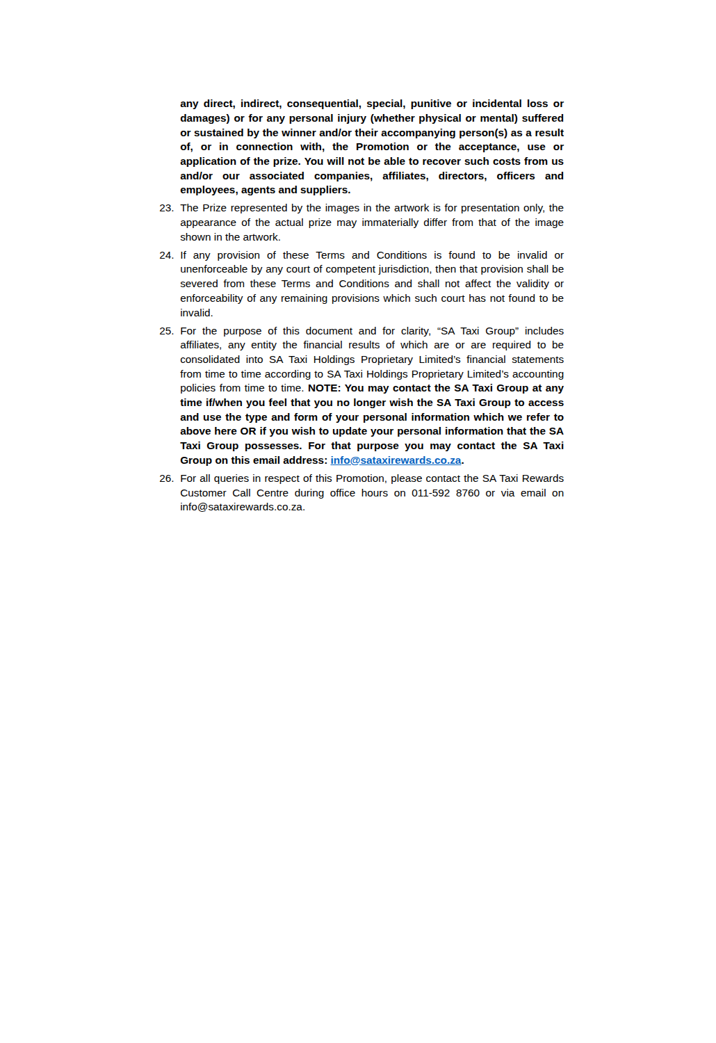any direct, indirect, consequential, special, punitive or incidental loss or damages) or for any personal injury (whether physical or mental) suffered or sustained by the winner and/or their accompanying person(s) as a result of, or in connection with, the Promotion or the acceptance, use or application of the prize. You will not be able to recover such costs from us and/or our associated companies, affiliates, directors, officers and employees, agents and suppliers.
The Prize represented by the images in the artwork is for presentation only, the appearance of the actual prize may immaterially differ from that of the image shown in the artwork.
If any provision of these Terms and Conditions is found to be invalid or unenforceable by any court of competent jurisdiction, then that provision shall be severed from these Terms and Conditions and shall not affect the validity or enforceability of any remaining provisions which such court has not found to be invalid.
For the purpose of this document and for clarity, “SA Taxi Group” includes affiliates, any entity the financial results of which are or are required to be consolidated into SA Taxi Holdings Proprietary Limited’s financial statements from time to time according to SA Taxi Holdings Proprietary Limited’s accounting policies from time to time. NOTE: You may contact the SA Taxi Group at any time if/when you feel that you no longer wish the SA Taxi Group to access and use the type and form of your personal information which we refer to above here OR if you wish to update your personal information that the SA Taxi Group possesses. For that purpose you may contact the SA Taxi Group on this email address: info@sataxirewards.co.za.
For all queries in respect of this Promotion, please contact the SA Taxi Rewards Customer Call Centre during office hours on 011-592 8760 or via email on info@sataxirewards.co.za.